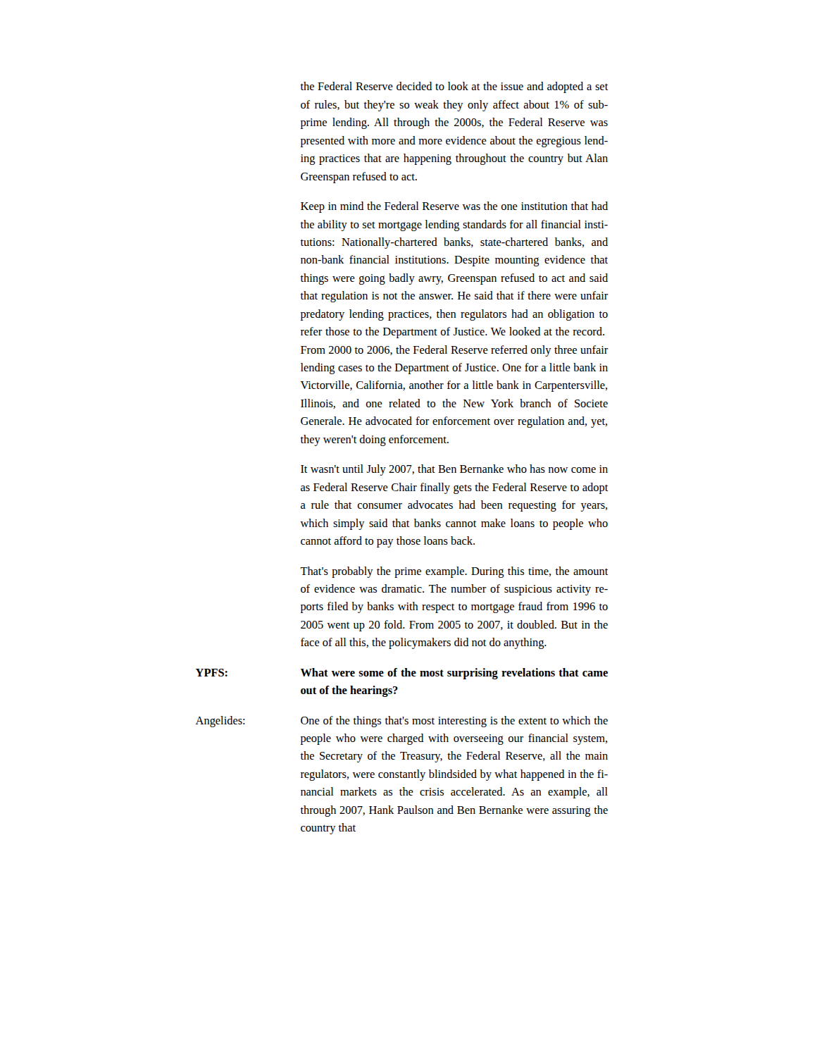the Federal Reserve decided to look at the issue and adopted a set of rules, but they're so weak they only affect about 1% of subprime lending. All through the 2000s, the Federal Reserve was presented with more and more evidence about the egregious lending practices that are happening throughout the country but Alan Greenspan refused to act.
Keep in mind the Federal Reserve was the one institution that had the ability to set mortgage lending standards for all financial institutions: Nationally-chartered banks, state-chartered banks, and non-bank financial institutions. Despite mounting evidence that things were going badly awry, Greenspan refused to act and said that regulation is not the answer. He said that if there were unfair predatory lending practices, then regulators had an obligation to refer those to the Department of Justice. We looked at the record. From 2000 to 2006, the Federal Reserve referred only three unfair lending cases to the Department of Justice. One for a little bank in Victorville, California, another for a little bank in Carpentersville, Illinois, and one related to the New York branch of Societe Generale. He advocated for enforcement over regulation and, yet, they weren't doing enforcement.
It wasn't until July 2007, that Ben Bernanke who has now come in as Federal Reserve Chair finally gets the Federal Reserve to adopt a rule that consumer advocates had been requesting for years, which simply said that banks cannot make loans to people who cannot afford to pay those loans back.
That's probably the prime example. During this time, the amount of evidence was dramatic. The number of suspicious activity reports filed by banks with respect to mortgage fraud from 1996 to 2005 went up 20 fold. From 2005 to 2007, it doubled. But in the face of all this, the policymakers did not do anything.
YPFS:
What were some of the most surprising revelations that came out of the hearings?
Angelides:
One of the things that's most interesting is the extent to which the people who were charged with overseeing our financial system, the Secretary of the Treasury, the Federal Reserve, all the main regulators, were constantly blindsided by what happened in the financial markets as the crisis accelerated. As an example, all through 2007, Hank Paulson and Ben Bernanke were assuring the country that